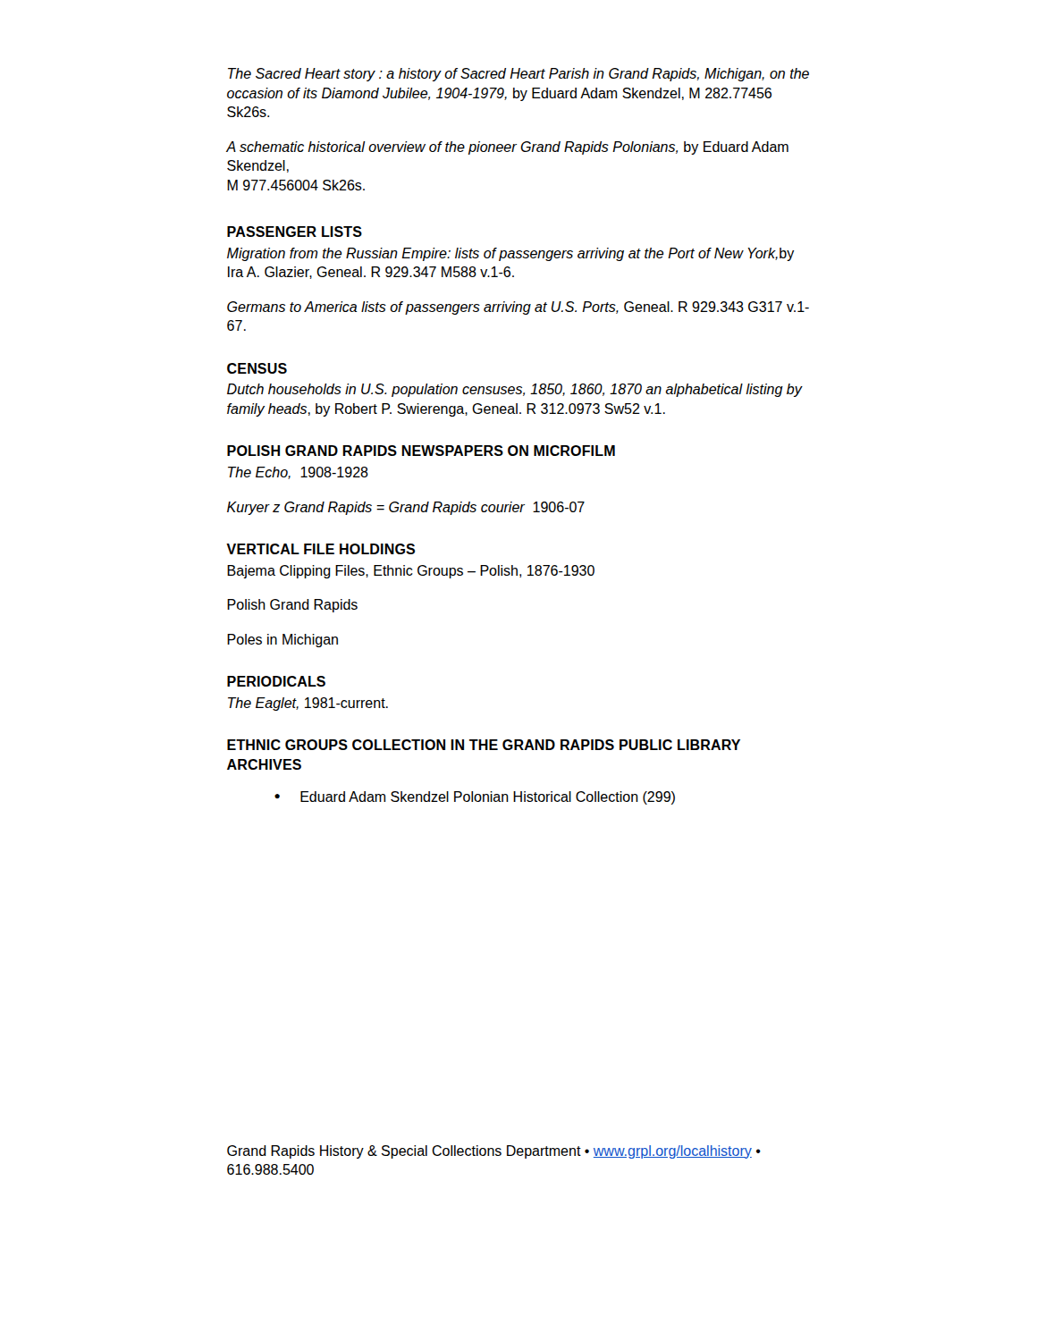The Sacred Heart story : a history of Sacred Heart Parish in Grand Rapids, Michigan, on the occasion of its Diamond Jubilee, 1904-1979, by Eduard Adam Skendzel, M 282.77456 Sk26s.
A schematic historical overview of the pioneer Grand Rapids Polonians, by Eduard Adam Skendzel,
M 977.456004 Sk26s.
PASSENGER LISTS
Migration from the Russian Empire: lists of passengers arriving at the Port of New York, by Ira A. Glazier, Geneal. R 929.347 M588 v.1-6.
Germans to America lists of passengers arriving at U.S. Ports, Geneal. R 929.343 G317 v.1-67.
CENSUS
Dutch households in U.S. population censuses, 1850, 1860, 1870 an alphabetical listing by family heads, by Robert P. Swierenga, Geneal. R 312.0973 Sw52 v.1.
POLISH GRAND RAPIDS NEWSPAPERS ON MICROFILM
The Echo, 1908-1928
Kuryer z Grand Rapids = Grand Rapids courier 1906-07
VERTICAL FILE HOLDINGS
Bajema Clipping Files, Ethnic Groups – Polish, 1876-1930
Polish Grand Rapids
Poles in Michigan
PERIODICALS
The Eaglet, 1981-current.
ETHNIC GROUPS COLLECTION IN THE GRAND RAPIDS PUBLIC LIBRARY ARCHIVES
Eduard Adam Skendzel Polonian Historical Collection (299)
Grand Rapids History & Special Collections Department • www.grpl.org/localhistory • 616.988.5400